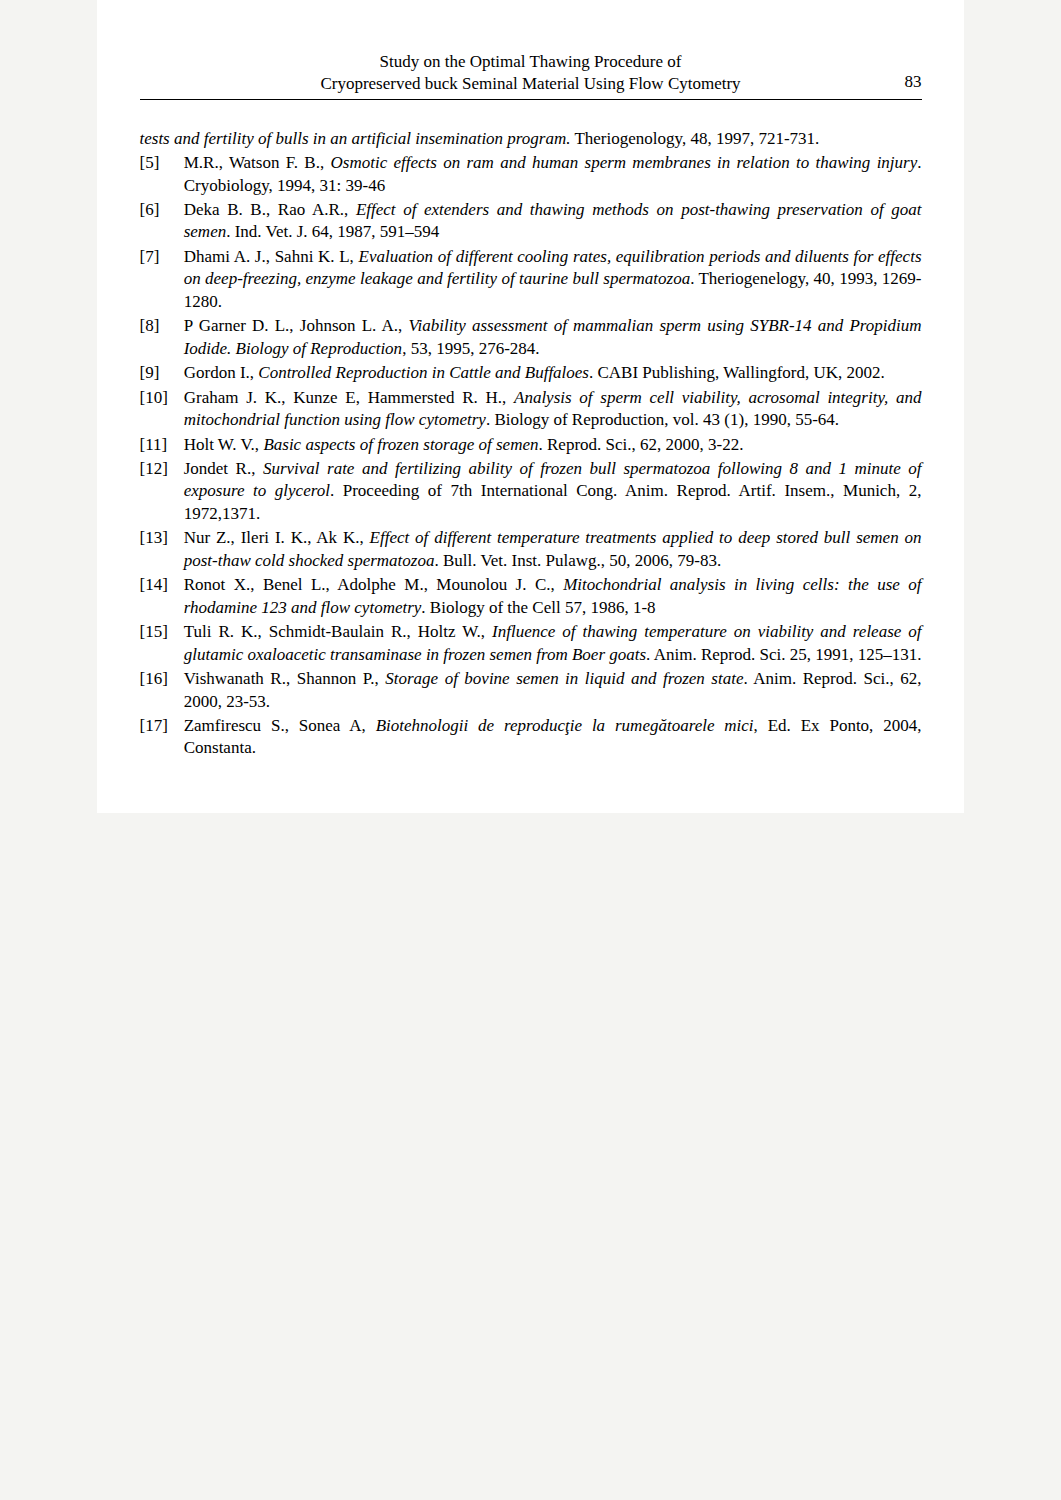Study on the Optimal Thawing Procedure of Cryopreserved buck Seminal Material Using Flow Cytometry
83
tests and fertility of bulls in an artificial insemination program. Theriogenology, 48, 1997, 721-731.
[5] M.R., Watson F. B., Osmotic effects on ram and human sperm membranes in relation to thawing injury. Cryobiology, 1994, 31: 39-46
[6] Deka B. B., Rao A.R., Effect of extenders and thawing methods on post-thawing preservation of goat semen. Ind. Vet. J. 64, 1987, 591–594
[7] Dhami A. J., Sahni K. L, Evaluation of different cooling rates, equilibration periods and diluents for effects on deep-freezing, enzyme leakage and fertility of taurine bull spermatozoa. Theriogenelogy, 40, 1993, 1269-1280.
[8] P Garner D. L., Johnson L. A., Viability assessment of mammalian sperm using SYBR-14 and Propidium Iodide. Biology of Reproduction, 53, 1995, 276-284.
[9] Gordon I., Controlled Reproduction in Cattle and Buffaloes. CABI Publishing, Wallingford, UK, 2002.
[10] Graham J. K., Kunze E, Hammersted R. H., Analysis of sperm cell viability, acrosomal integrity, and mitochondrial function using flow cytometry. Biology of Reproduction, vol. 43 (1), 1990, 55-64.
[11] Holt W. V., Basic aspects of frozen storage of semen. Reprod. Sci., 62, 2000, 3-22.
[12] Jondet R., Survival rate and fertilizing ability of frozen bull spermatozoa following 8 and 1 minute of exposure to glycerol. Proceeding of 7th International Cong. Anim. Reprod. Artif. Insem., Munich, 2, 1972,1371.
[13] Nur Z., Ileri I. K., Ak K., Effect of different temperature treatments applied to deep stored bull semen on post-thaw cold shocked spermatozoa. Bull. Vet. Inst. Pulawg., 50, 2006, 79-83.
[14] Ronot X., Benel L., Adolphe M., Mounolou J. C., Mitochondrial analysis in living cells: the use of rhodamine 123 and flow cytometry. Biology of the Cell 57, 1986, 1-8
[15] Tuli R. K., Schmidt-Baulain R., Holtz W., Influence of thawing temperature on viability and release of glutamic oxaloacetic transaminase in frozen semen from Boer goats. Anim. Reprod. Sci. 25, 1991, 125–131.
[16] Vishwanath R., Shannon P., Storage of bovine semen in liquid and frozen state. Anim. Reprod. Sci., 62, 2000, 23-53.
[17] Zamfirescu S., Sonea A, Biotehnologii de reproducţie la rumegătoarele mici, Ed. Ex Ponto, 2004, Constanta.